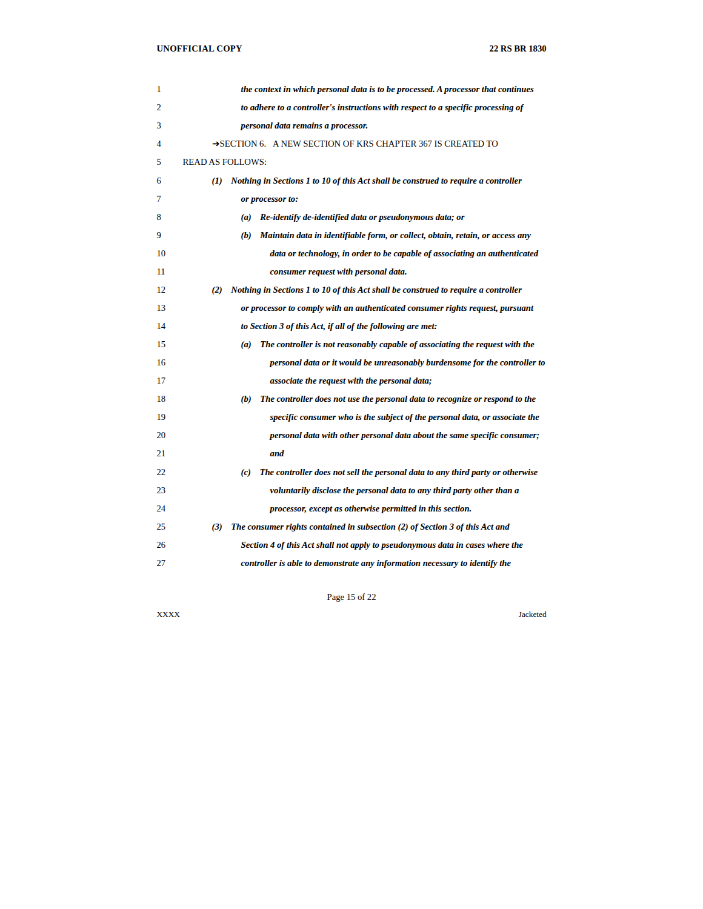UNOFFICIAL COPY
22 RS BR 1830
| 1 | the context in which personal data is to be processed. A processor that continues |
| 2 | to adhere to a controller's instructions with respect to a specific processing of |
| 3 | personal data remains a processor. |
| 4 | ➔ SECTION 6. A NEW SECTION OF KRS CHAPTER 367 IS CREATED TO |
| 5 | READ AS FOLLOWS: |
| 6 | (1) Nothing in Sections 1 to 10 of this Act shall be construed to require a controller |
| 7 | or processor to: |
| 8 | (a) Re-identify de-identified data or pseudonymous data; or |
| 9 | (b) Maintain data in identifiable form, or collect, obtain, retain, or access any |
| 10 | data or technology, in order to be capable of associating an authenticated |
| 11 | consumer request with personal data. |
| 12 | (2) Nothing in Sections 1 to 10 of this Act shall be construed to require a controller |
| 13 | or processor to comply with an authenticated consumer rights request, pursuant |
| 14 | to Section 3 of this Act, if all of the following are met: |
| 15 | (a) The controller is not reasonably capable of associating the request with the |
| 16 | personal data or it would be unreasonably burdensome for the controller to |
| 17 | associate the request with the personal data; |
| 18 | (b) The controller does not use the personal data to recognize or respond to the |
| 19 | specific consumer who is the subject of the personal data, or associate the |
| 20 | personal data with other personal data about the same specific consumer; |
| 21 | and |
| 22 | (c) The controller does not sell the personal data to any third party or otherwise |
| 23 | voluntarily disclose the personal data to any third party other than a |
| 24 | processor, except as otherwise permitted in this section. |
| 25 | (3) The consumer rights contained in subsection (2) of Section 3 of this Act and |
| 26 | Section 4 of this Act shall not apply to pseudonymous data in cases where the |
| 27 | controller is able to demonstrate any information necessary to identify the |
Page 15 of 22
XXXX
Jacketed